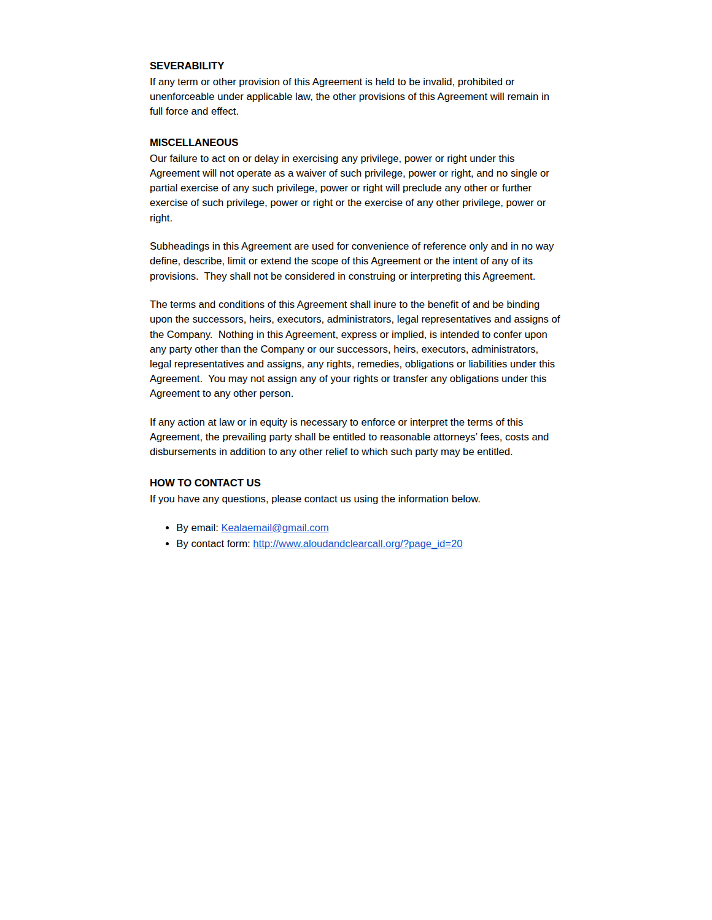Severability
If any term or other provision of this Agreement is held to be invalid, prohibited or unenforceable under applicable law, the other provisions of this Agreement will remain in full force and effect.
Miscellaneous
Our failure to act on or delay in exercising any privilege, power or right under this Agreement will not operate as a waiver of such privilege, power or right, and no single or partial exercise of any such privilege, power or right will preclude any other or further exercise of such privilege, power or right or the exercise of any other privilege, power or right.
Subheadings in this Agreement are used for convenience of reference only and in no way define, describe, limit or extend the scope of this Agreement or the intent of any of its provisions. They shall not be considered in construing or interpreting this Agreement.
The terms and conditions of this Agreement shall inure to the benefit of and be binding upon the successors, heirs, executors, administrators, legal representatives and assigns of the Company. Nothing in this Agreement, express or implied, is intended to confer upon any party other than the Company or our successors, heirs, executors, administrators, legal representatives and assigns, any rights, remedies, obligations or liabilities under this Agreement. You may not assign any of your rights or transfer any obligations under this Agreement to any other person.
If any action at law or in equity is necessary to enforce or interpret the terms of this Agreement, the prevailing party shall be entitled to reasonable attorneys’ fees, costs and disbursements in addition to any other relief to which such party may be entitled.
How to Contact Us
If you have any questions, please contact us using the information below.
By email: Kealaemail@gmail.com
By contact form: http://www.aloudandclearcall.org/?page_id=20